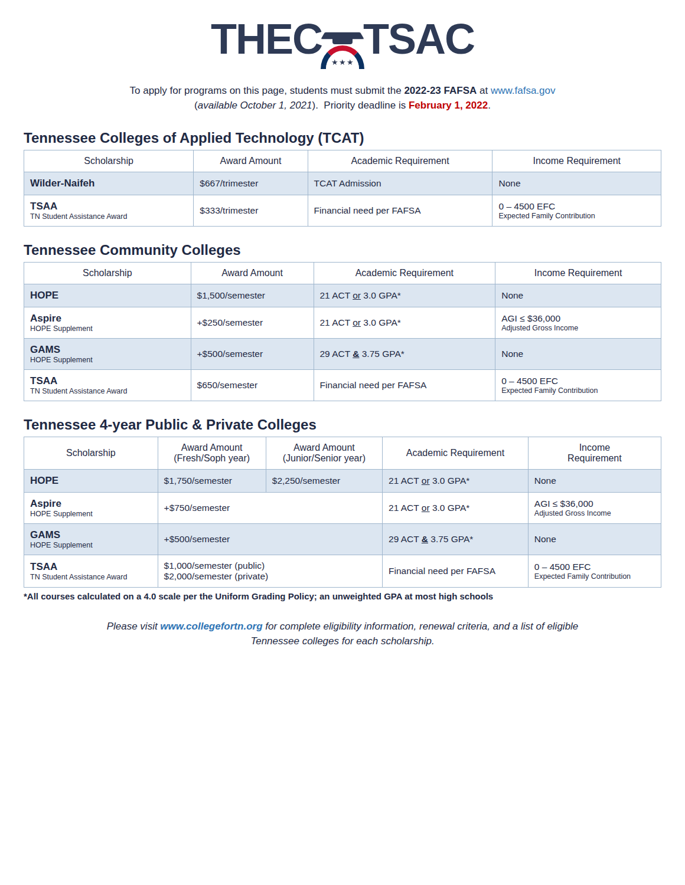THEC ★★★ TSAC
To apply for programs on this page, students must submit the 2022-23 FAFSA at www.fafsa.gov (available October 1, 2021). Priority deadline is February 1, 2022.
Tennessee Colleges of Applied Technology (TCAT)
| Scholarship | Award Amount | Academic Requirement | Income Requirement |
| --- | --- | --- | --- |
| Wilder-Naifeh | $667/trimester | TCAT Admission | None |
| TSAA TN Student Assistance Award | $333/trimester | Financial need per FAFSA | 0 – 4500 EFC Expected Family Contribution |
Tennessee Community Colleges
| Scholarship | Award Amount | Academic Requirement | Income Requirement |
| --- | --- | --- | --- |
| HOPE | $1,500/semester | 21 ACT or 3.0 GPA* | None |
| Aspire HOPE Supplement | +$250/semester | 21 ACT or 3.0 GPA* | AGI ≤ $36,000 Adjusted Gross Income |
| GAMS HOPE Supplement | +$500/semester | 29 ACT & 3.75 GPA* | None |
| TSAA TN Student Assistance Award | $650/semester | Financial need per FAFSA | 0 – 4500 EFC Expected Family Contribution |
Tennessee 4-year Public & Private Colleges
| Scholarship | Award Amount (Fresh/Soph year) | Award Amount (Junior/Senior year) | Academic Requirement | Income Requirement |
| --- | --- | --- | --- | --- |
| HOPE | $1,750/semester | $2,250/semester | 21 ACT or 3.0 GPA* | None |
| Aspire HOPE Supplement | +$750/semester | 21 ACT or 3.0 GPA* | AGI ≤ $36,000 Adjusted Gross Income |
| GAMS HOPE Supplement | +$500/semester | 29 ACT & 3.75 GPA* | None |
| TSAA TN Student Assistance Award | $1,000/semester (public) $2,000/semester (private) | Financial need per FAFSA | 0 – 4500 EFC Expected Family Contribution |
*All courses calculated on a 4.0 scale per the Uniform Grading Policy; an unweighted GPA at most high schools
Please visit www.collegefortn.org for complete eligibility information, renewal criteria, and a list of eligible Tennessee colleges for each scholarship.